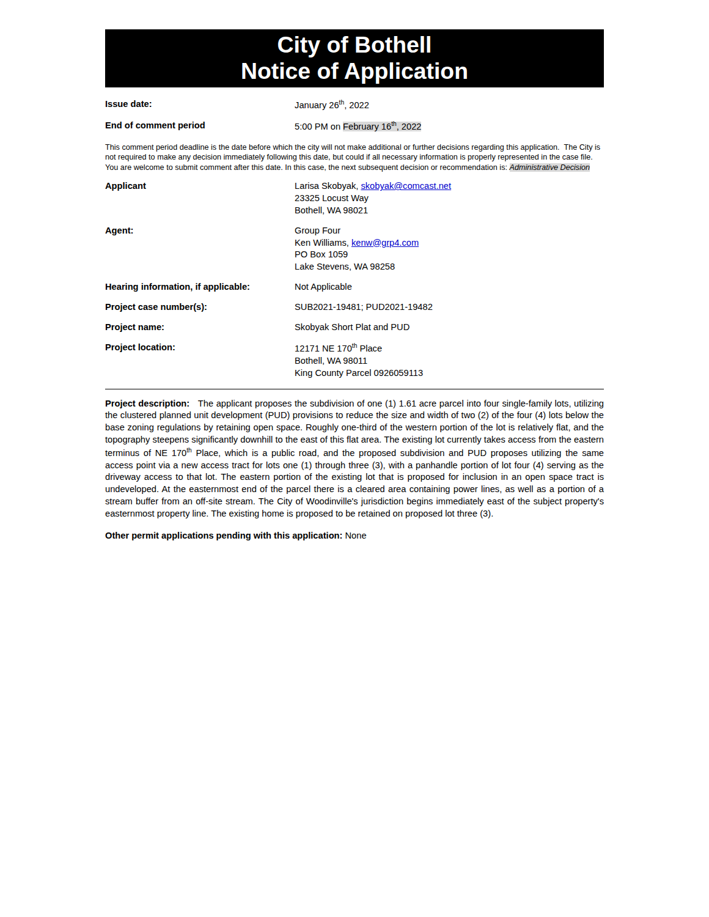City of Bothell
Notice of Application
| Issue date: | January 26 th , 2022 |
| End of comment period | 5:00 PM on February 16 th , 2022 |
| This comment period deadline is the date before which the city will not make additional or further decisions regarding this application. The City is not required to make any decision immediately following this date, but could if all necessary information is properly represented in the case file. You are welcome to submit comment after this date. In this case, the next subsequent decision or recommendation is: Administrative Decision |
| Applicant | Larisa Skobyak, skobyak@comcast.net 23325 Locust Way Bothell, WA 98021 |
| Agent: | Group Four Ken Williams, kenw@grp4.com PO Box 1059 Lake Stevens, WA 98258 |
| Hearing information, if applicable: | Not Applicable |
| Project case number(s): | SUB2021-19481; PUD2021-19482 |
| Project name: | Skobyak Short Plat and PUD |
| Project location: | 12171 NE 170 th Place Bothell, WA 98011 King County Parcel 0926059113 |
Project description: The applicant proposes the subdivision of one (1) 1.61 acre parcel into four single-family lots, utilizing the clustered planned unit development (PUD) provisions to reduce the size and width of two (2) of the four (4) lots below the base zoning regulations by retaining open space. Roughly one-third of the western portion of the lot is relatively flat, and the topography steepens significantly downhill to the east of this flat area. The existing lot currently takes access from the eastern terminus of NE 170th Place, which is a public road, and the proposed subdivision and PUD proposes utilizing the same access point via a new access tract for lots one (1) through three (3), with a panhandle portion of lot four (4) serving as the driveway access to that lot. The eastern portion of the existing lot that is proposed for inclusion in an open space tract is undeveloped. At the easternmost end of the parcel there is a cleared area containing power lines, as well as a portion of a stream buffer from an off-site stream. The City of Woodinville's jurisdiction begins immediately east of the subject property's easternmost property line. The existing home is proposed to be retained on proposed lot three (3).
Other permit applications pending with this application: None